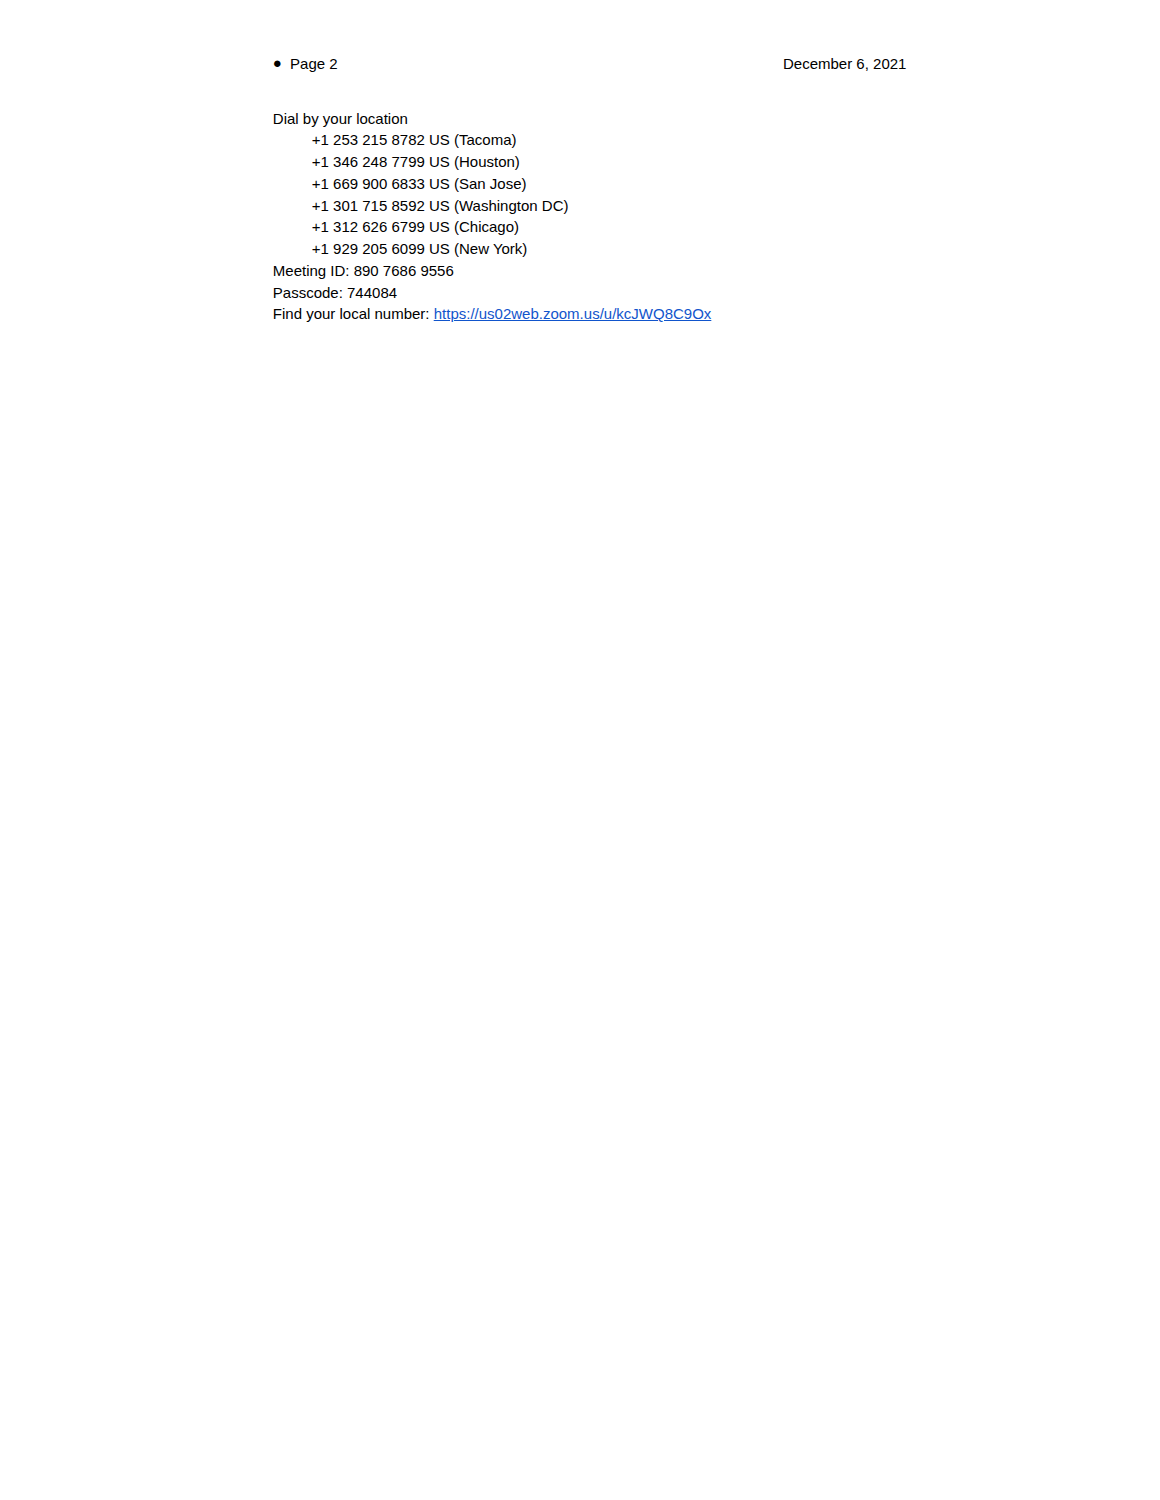●Page 2
December 6, 2021
Dial by your location
+1 253 215 8782 US (Tacoma)
+1 346 248 7799 US (Houston)
+1 669 900 6833 US (San Jose)
+1 301 715 8592 US (Washington DC)
+1 312 626 6799 US (Chicago)
+1 929 205 6099 US (New York)
Meeting ID: 890 7686 9556
Passcode: 744084
Find your local number: https://us02web.zoom.us/u/kcJWQ8C9Ox